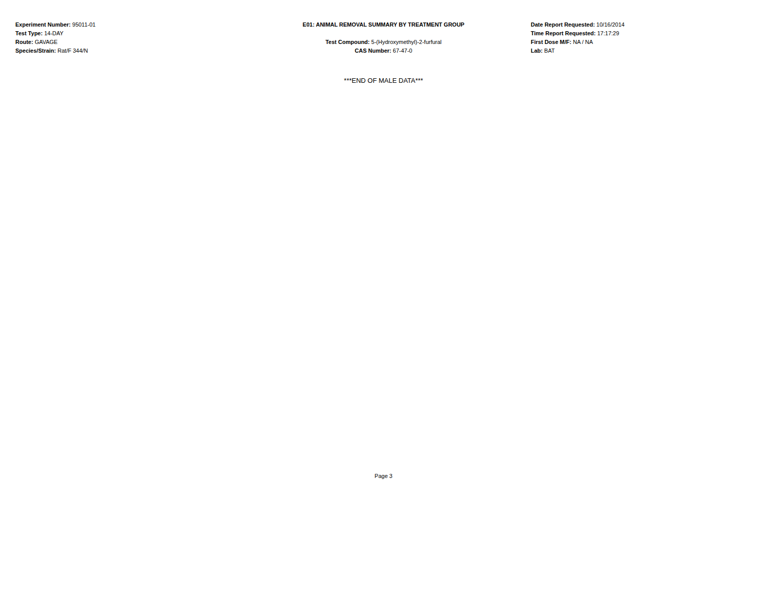| Experiment Number: 95011-01 Test Type: 14-DAY Route: GAVAGE Species/Strain: Rat/F 344/N | E01: ANIMAL REMOVAL SUMMARY BY TREATMENT GROUP Test Compound: 5-(Hydroxymethyl)-2-furfural CAS Number: 67-47-0 | Date Report Requested: 10/16/2014 Time Report Requested: 17:17:29 First Dose M/F: NA / NA Lab: BAT |
***END OF MALE DATA***
Page 3